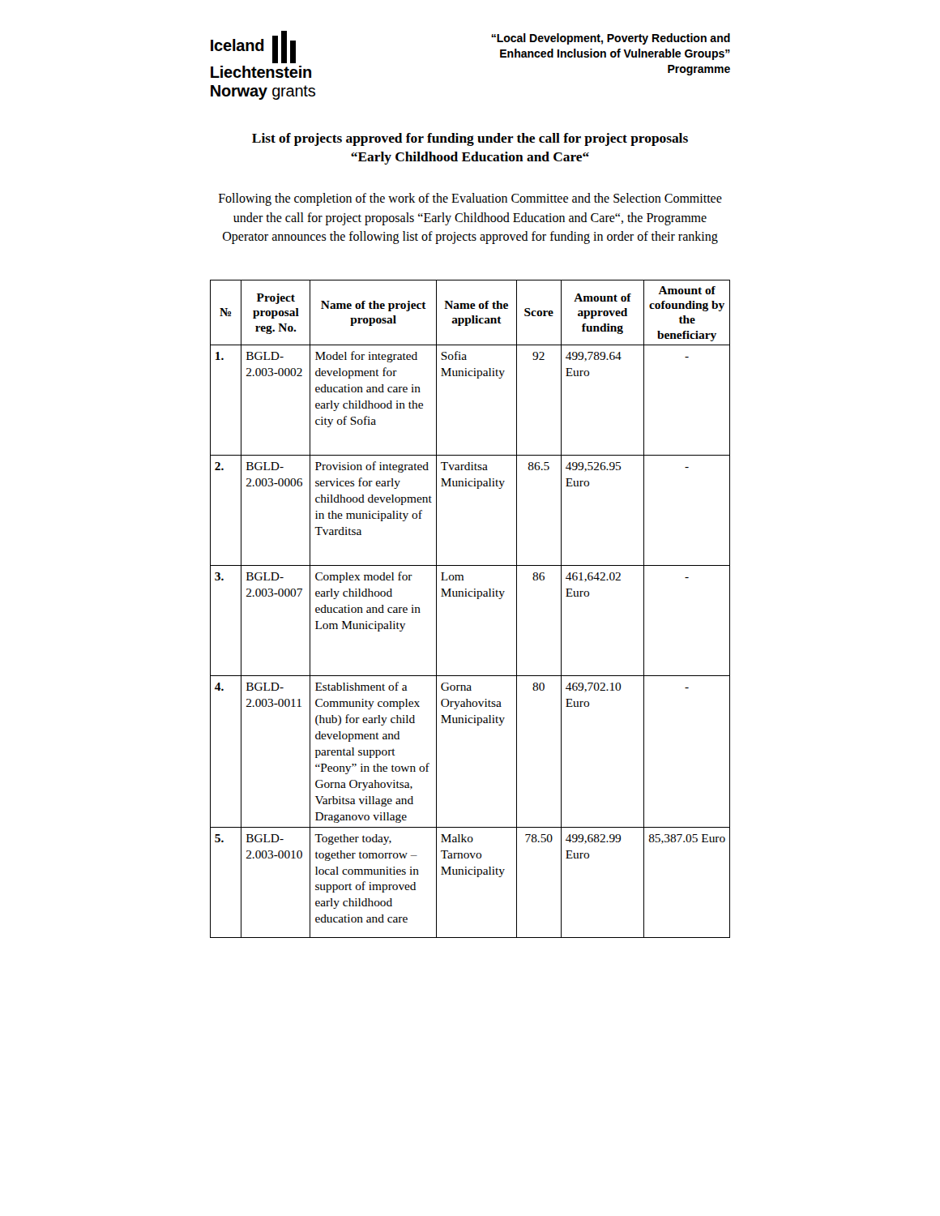Iceland
Liechtenstein
Norway grants
“Local Development, Poverty Reduction and
Enhanced Inclusion of Vulnerable Groups”
Programme
List of projects approved for funding under the call for project proposals
“Early Childhood Education and Care“
Following the completion of the work of the Evaluation Committee and the Selection Committee under the call for project proposals “Early Childhood Education and Care“, the Programme Operator announces the following list of projects approved for funding in order of their ranking
| № | Project proposal reg. No. | Name of the project proposal | Name of the applicant | Score | Amount of approved funding | Amount of cofounding by the beneficiary |
| --- | --- | --- | --- | --- | --- | --- |
| 1. | BGLD-2.003-0002 | Model for integrated development for education and care in early childhood in the city of Sofia | Sofia Municipality | 92 | 499,789.64 Euro | - |
| 2. | BGLD-2.003-0006 | Provision of integrated services for early childhood development in the municipality of Tvarditsa | Tvarditsa Municipality | 86.5 | 499,526.95 Euro | - |
| 3. | BGLD-2.003-0007 | Complex model for early childhood education and care in Lom Municipality | Lom Municipality | 86 | 461,642.02 Euro | - |
| 4. | BGLD-2.003-0011 | Establishment of a Community complex (hub) for early child development and parental support “Peony” in the town of Gorna Oryahovitsa, Varbitsa village and Draganovo village | Gorna Oryahovitsa Municipality | 80 | 469,702.10 Euro | - |
| 5. | BGLD-2.003-0010 | Together today, together tomorrow – local communities in support of improved early childhood education and care | Malko Tarnovo Municipality | 78.50 | 499,682.99 Euro | 85,387.05 Euro |